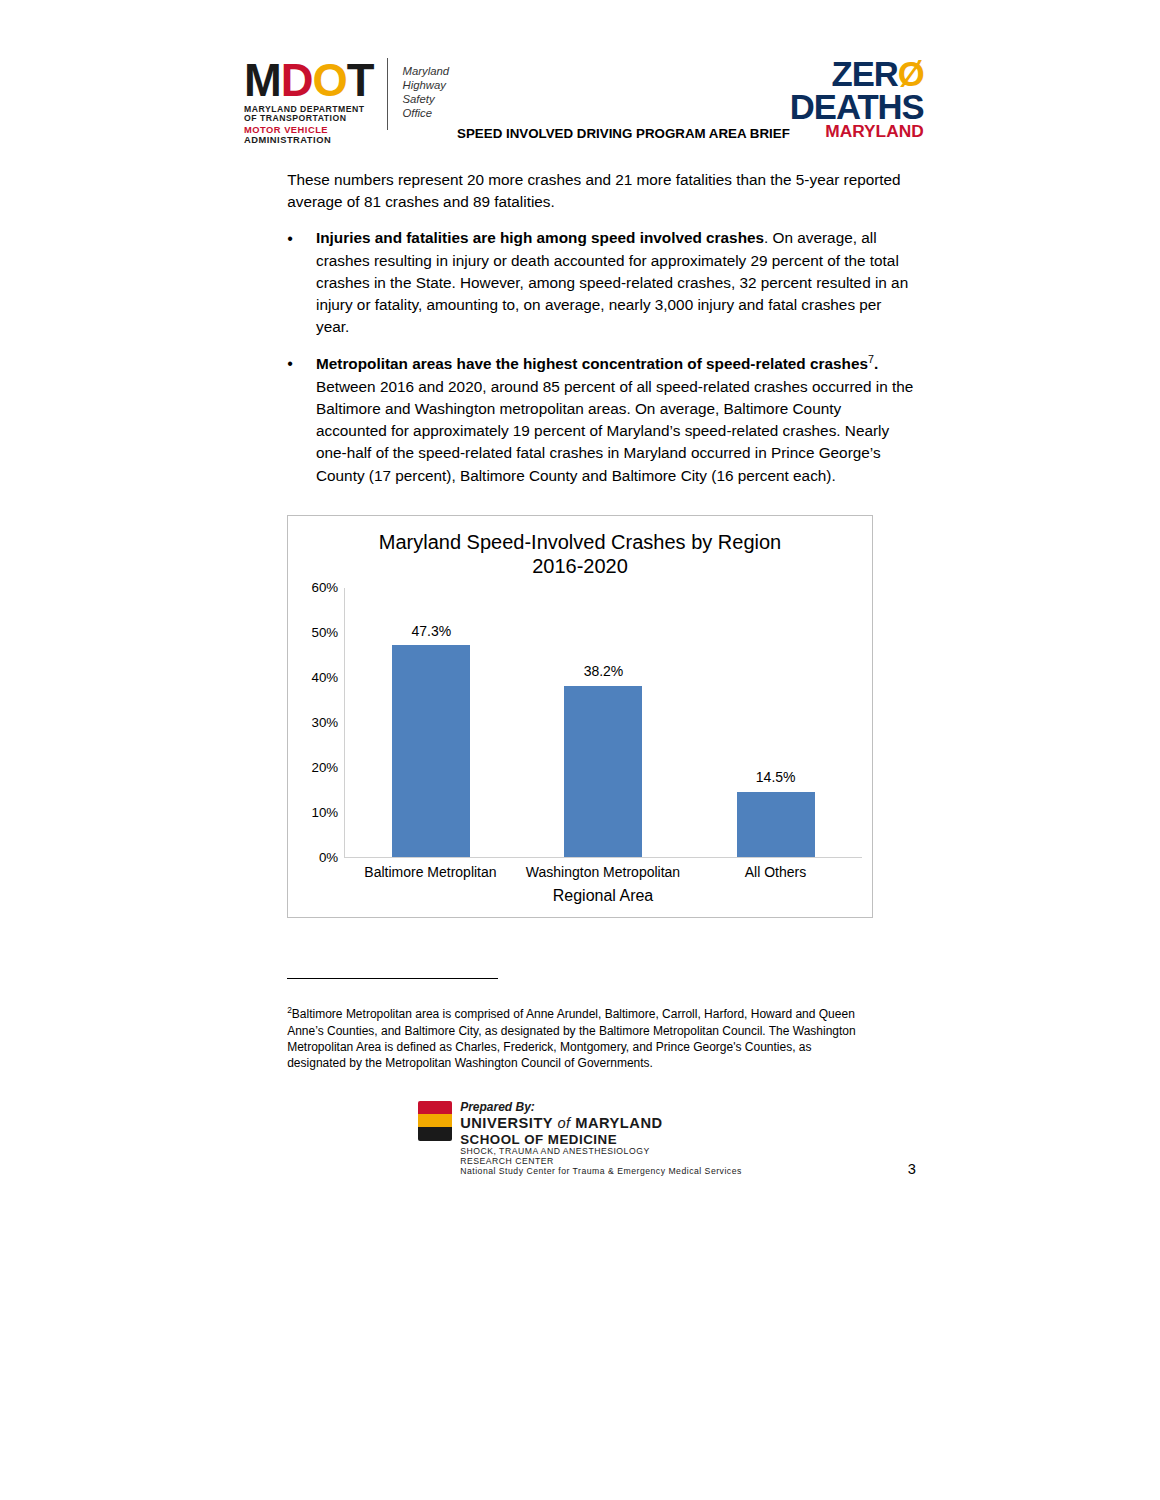MDOT
MARYLAND DEPARTMENT
OF TRANSPORTATION
MOTOR VEHICLEADMINISTRATION
Maryland
Highway
Safety
Office
SPEED INVOLVED DRIVING PROGRAM AREA BRIEF
ZERØ
DEATHS
MARYLAND
These numbers represent 20 more crashes and 21 more fatalities than the 5-year reported average of 81 crashes and 89 fatalities.
Injuries and fatalities are high among speed involved crashes. On average, all crashes resulting in injury or death accounted for approximately 29 percent of the total crashes in the State. However, among speed-related crashes, 32 percent resulted in an injury or fatality, amounting to, on average, nearly 3,000 injury and fatal crashes per year.
Metropolitan areas have the highest concentration of speed-related crashes7. Between 2016 and 2020, around 85 percent of all speed-related crashes occurred in the Baltimore and Washington metropolitan areas. On average, Baltimore County accounted for approximately 19 percent of Maryland’s speed-related crashes. Nearly one-half of the speed-related fatal crashes in Maryland occurred in Prince George’s County (17 percent), Baltimore County and Baltimore City (16 percent each).
Maryland Speed-Involved Crashes by Region
2016-2020
60%
50%
40%
30%
20%
10%
0%
47.3%
38.2%
14.5%
Baltimore Metroplitan
Washington Metropolitan
All Others
Regional Area
2Baltimore Metropolitan area is comprised of Anne Arundel, Baltimore, Carroll, Harford, Howard and Queen Anne’s Counties, and Baltimore City, as designated by the Baltimore Metropolitan Council. The Washington Metropolitan Area is defined as Charles, Frederick, Montgomery, and Prince George's Counties, as designated by the Metropolitan Washington Council of Governments.
Prepared By:
UNIVERSITY of MARYLAND
SCHOOL OF MEDICINE
SHOCK, TRAUMA AND ANESTHESIOLOGY
RESEARCH CENTER
National Study Center for Trauma & Emergency Medical Services
3